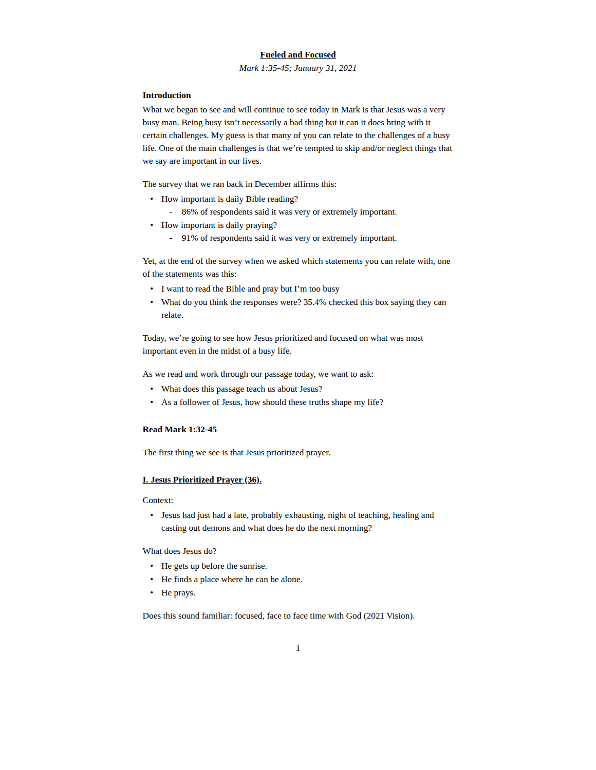Fueled and Focused
Mark 1:35-45; January 31, 2021
Introduction
What we began to see and will continue to see today in Mark is that Jesus was a very busy man. Being busy isn’t necessarily a bad thing but it can it does bring with it certain challenges. My guess is that many of you can relate to the challenges of a busy life. One of the main challenges is that we’re tempted to skip and/or neglect things that we say are important in our lives.
The survey that we ran back in December affirms this:
How important is daily Bible reading?
86% of respondents said it was very or extremely important.
How important is daily praying?
91% of respondents said it was very or extremely important.
Yet, at the end of the survey when we asked which statements you can relate with, one of the statements was this:
I want to read the Bible and pray but I’m too busy
What do you think the responses were? 35.4% checked this box saying they can relate.
Today, we’re going to see how Jesus prioritized and focused on what was most important even in the midst of a busy life.
As we read and work through our passage today, we want to ask:
What does this passage teach us about Jesus?
As a follower of Jesus, how should these truths shape my life?
Read Mark 1:32-45
The first thing we see is that Jesus prioritized prayer.
I. Jesus Prioritized Prayer (36).
Context:
Jesus had just had a late, probably exhausting, night of teaching, healing and casting out demons and what does he do the next morning?
What does Jesus do?
He gets up before the sunrise.
He finds a place where he can be alone.
He prays.
Does this sound familiar: focused, face to face time with God (2021 Vision).
1